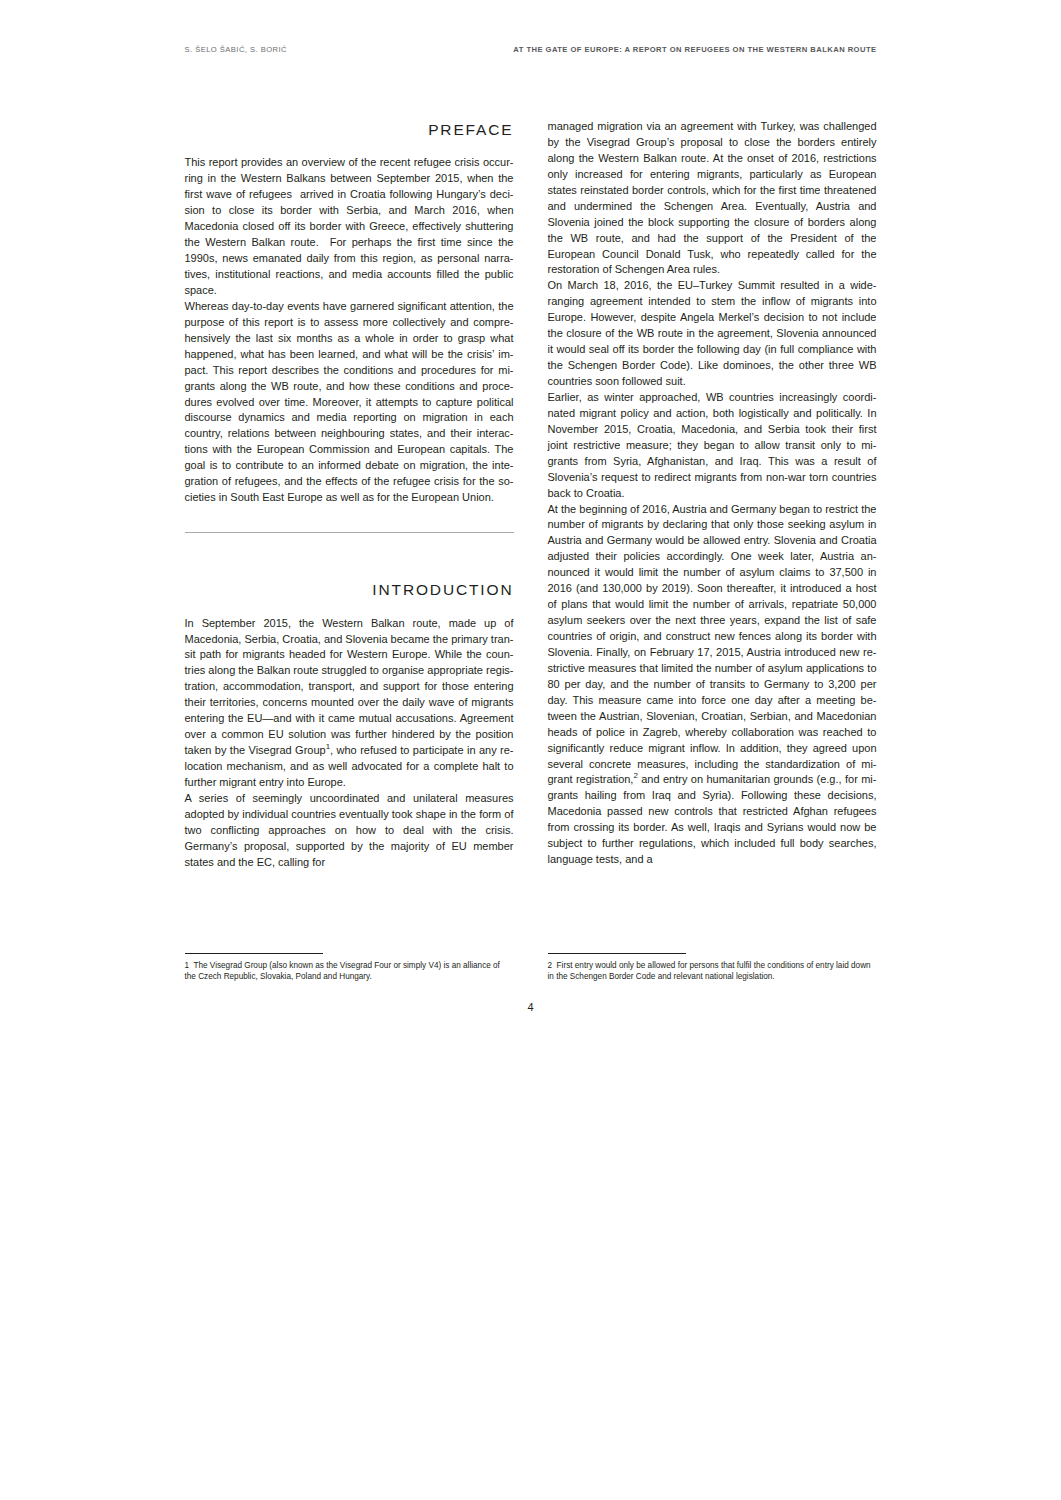S. ŠELO ŠABIĆ, S. BORIĆ
AT THE GATE OF EUROPE: A REPORT ON REFUGEES ON THE WESTERN BALKAN ROUTE
PREFACE
This report provides an overview of the recent refugee crisis occurring in the Western Balkans between September 2015, when the first wave of refugees arrived in Croatia following Hungary’s decision to close its border with Serbia, and March 2016, when Macedonia closed off its border with Greece, effectively shuttering the Western Balkan route. For perhaps the first time since the 1990s, news emanated daily from this region, as personal narratives, institutional reactions, and media accounts filled the public space.
Whereas day-to-day events have garnered significant attention, the purpose of this report is to assess more collectively and comprehensively the last six months as a whole in order to grasp what happened, what has been learned, and what will be the crisis’ impact. This report describes the conditions and procedures for migrants along the WB route, and how these conditions and procedures evolved over time. Moreover, it attempts to capture political discourse dynamics and media reporting on migration in each country, relations between neighbouring states, and their interactions with the European Commission and European capitals. The goal is to contribute to an informed debate on migration, the integration of refugees, and the effects of the refugee crisis for the societies in South East Europe as well as for the European Union.
INTRODUCTION
In September 2015, the Western Balkan route, made up of Macedonia, Serbia, Croatia, and Slovenia became the primary transit path for migrants headed for Western Europe. While the countries along the Balkan route struggled to organise appropriate registration, accommodation, transport, and support for those entering their territories, concerns mounted over the daily wave of migrants entering the EU—and with it came mutual accusations. Agreement over a common EU solution was further hindered by the position taken by the Visegrad Group1, who refused to participate in any relocation mechanism, and as well advocated for a complete halt to further migrant entry into Europe.
A series of seemingly uncoordinated and unilateral measures adopted by individual countries eventually took shape in the form of two conflicting approaches on how to deal with the crisis. Germany’s proposal, supported by the majority of EU member states and the EC, calling for
1 The Visegrad Group (also known as the Visegrad Four or simply V4) is an alliance of the Czech Republic, Slovakia, Poland and Hungary.
managed migration via an agreement with Turkey, was challenged by the Visegrad Group’s proposal to close the borders entirely along the Western Balkan route. At the onset of 2016, restrictions only increased for entering migrants, particularly as European states reinstated border controls, which for the first time threatened and undermined the Schengen Area. Eventually, Austria and Slovenia joined the block supporting the closure of borders along the WB route, and had the support of the President of the European Council Donald Tusk, who repeatedly called for the restoration of Schengen Area rules.
On March 18, 2016, the EU–Turkey Summit resulted in a wide-ranging agreement intended to stem the inflow of migrants into Europe. However, despite Angela Merkel’s decision to not include the closure of the WB route in the agreement, Slovenia announced it would seal off its border the following day (in full compliance with the Schengen Border Code). Like dominoes, the other three WB countries soon followed suit.
Earlier, as winter approached, WB countries increasingly coordinated migrant policy and action, both logistically and politically. In November 2015, Croatia, Macedonia, and Serbia took their first joint restrictive measure; they began to allow transit only to migrants from Syria, Afghanistan, and Iraq. This was a result of Slovenia’s request to redirect migrants from non-war torn countries back to Croatia.
At the beginning of 2016, Austria and Germany began to restrict the number of migrants by declaring that only those seeking asylum in Austria and Germany would be allowed entry. Slovenia and Croatia adjusted their policies accordingly. One week later, Austria announced it would limit the number of asylum claims to 37,500 in 2016 (and 130,000 by 2019). Soon thereafter, it introduced a host of plans that would limit the number of arrivals, repatriate 50,000 asylum seekers over the next three years, expand the list of safe countries of origin, and construct new fences along its border with Slovenia. Finally, on February 17, 2015, Austria introduced new restrictive measures that limited the number of asylum applications to 80 per day, and the number of transits to Germany to 3,200 per day. This measure came into force one day after a meeting between the Austrian, Slovenian, Croatian, Serbian, and Macedonian heads of police in Zagreb, whereby collaboration was reached to significantly reduce migrant inflow. In addition, they agreed upon several concrete measures, including the standardization of migrant registration,2 and entry on humanitarian grounds (e.g., for migrants hailing from Iraq and Syria). Following these decisions, Macedonia passed new controls that restricted Afghan refugees from crossing its border. As well, Iraqis and Syrians would now be subject to further regulations, which included full body searches, language tests, and a
2 First entry would only be allowed for persons that fulfil the conditions of entry laid down in the Schengen Border Code and relevant national legislation.
4